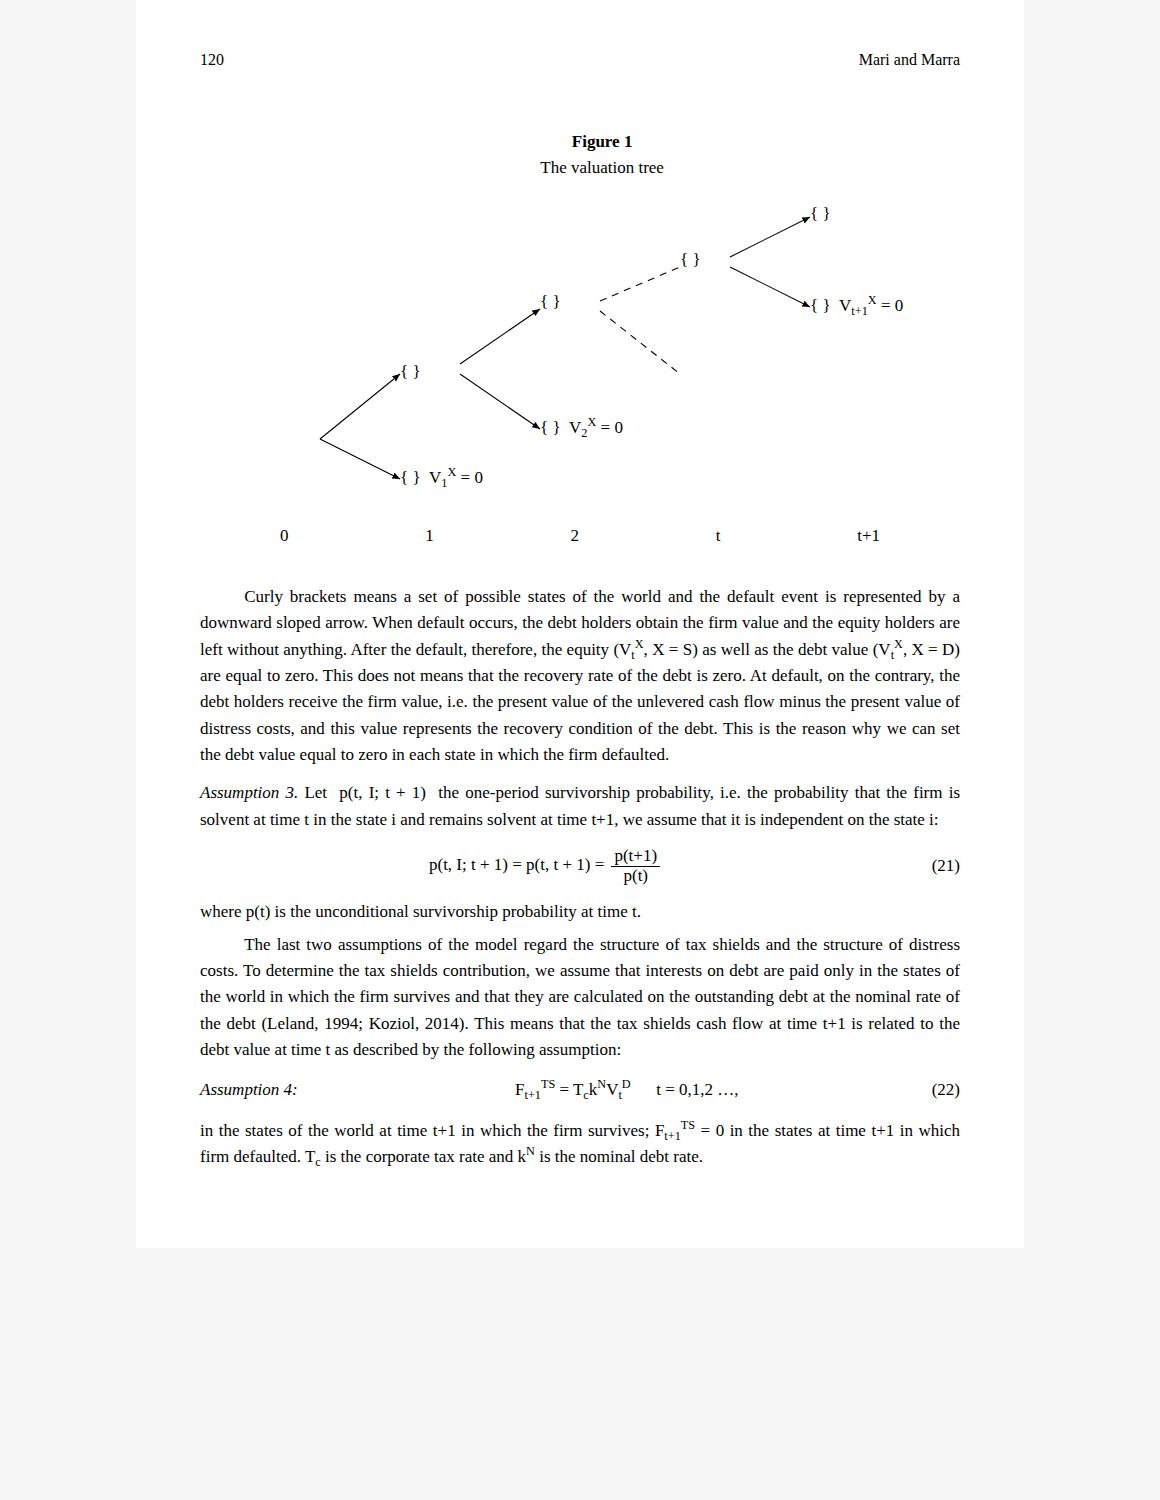120 Mari and Marra
Figure 1
The valuation tree
{ } { } { } { } { } Vt+1X = 0 { } V2X = 0 { } V1X = 0
012 tt+1
Curly brackets means a set of possible states of the world and the default event is represented by a downward sloped arrow. When default occurs, the debt holders obtain the firm value and the equity holders are left without anything. After the default, therefore, the equity (VtX, X = S) as well as the debt value (VtX, X = D) are equal to zero. This does not means that the recovery rate of the debt is zero. At default, on the contrary, the debt holders receive the firm value, i.e. the present value of the unlevered cash flow minus the present value of distress costs, and this value represents the recovery condition of the debt. This is the reason why we can set the debt value equal to zero in each state in which the firm defaulted.
Assumption 3. Let p(t, I; t + 1) the one-period survivorship probability, i.e. the probability that the firm is solvent at time t in the state i and remains solvent at time t+1, we assume that it is independent on the state i:
p(t, I; t + 1) = p(t, t + 1) = p(t+1) p(t) (21)
where p(t) is the unconditional survivorship probability at time t.
The last two assumptions of the model regard the structure of tax shields and the structure of distress costs. To determine the tax shields contribution, we assume that interests on debt are paid only in the states of the world in which the firm survives and that they are calculated on the outstanding debt at the nominal rate of the debt (Leland, 1994; Koziol, 2014). This means that the tax shields cash flow at time t+1 is related to the debt value at time t as described by the following assumption:
Assumption 4: Ft+1TS = TckNVtD t = 0,1,2 …, (22)
in the states of the world at time t+1 in which the firm survives; Ft+1TS = 0 in the states at time t+1 in which firm defaulted. Tc is the corporate tax rate and kN is the nominal debt rate.